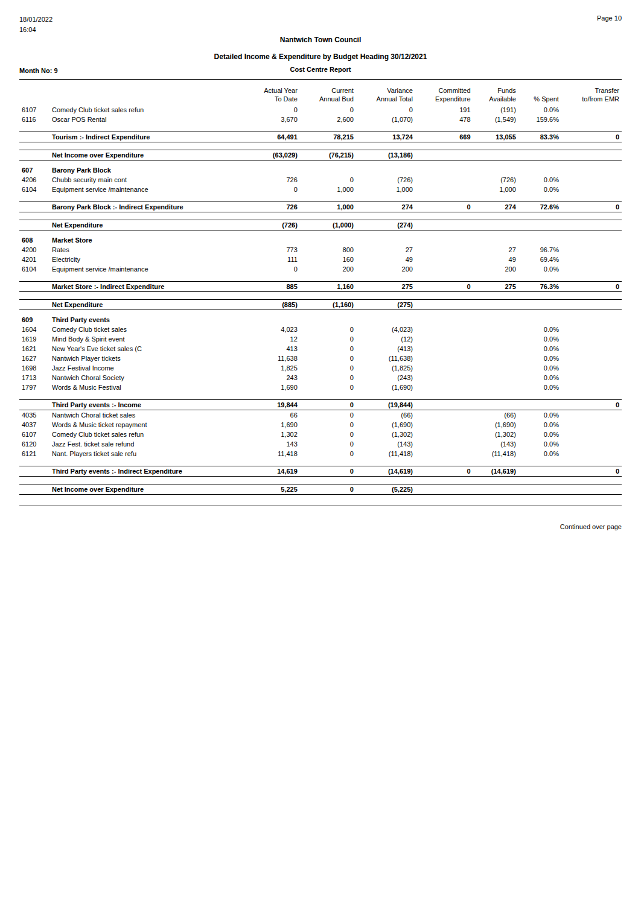18/01/2022
16:04
Page 10
Nantwich Town Council
Detailed Income & Expenditure by Budget Heading 30/12/2021
Month No: 9
Cost Centre Report
| | Actual Year To Date | Current Annual Bud | Variance Annual Total | Committed Expenditure | Funds Available | % Spent | Transfer to/from EMR |
| --- | --- | --- | --- | --- | --- | --- | --- |
| 6107 | Comedy Club ticket sales refun | 0 | 0 | 0 | 191 | (191) | 0.0% | |
| 6116 | Oscar POS Rental | 3,670 | 2,600 | (1,070) | 478 | (1,549) | 159.6% | |
| | Tourism :- Indirect Expenditure | 64,491 | 78,215 | 13,724 | 669 | 13,055 | 83.3% | 0 |
| | Net Income over Expenditure | (63,029) | (76,215) | (13,186) | | | | |
| 607 | Barony Park Block |
| 4206 | Chubb security main cont | 726 | 0 | (726) | | (726) | 0.0% | |
| 6104 | Equipment service /maintenance | 0 | 1,000 | 1,000 | | 1,000 | 0.0% | |
| | Barony Park Block :- Indirect Expenditure | 726 | 1,000 | 274 | 0 | 274 | 72.6% | 0 |
| | Net Expenditure | (726) | (1,000) | (274) | | | | |
| 608 | Market Store |
| 4200 | Rates | 773 | 800 | 27 | | 27 | 96.7% | |
| 4201 | Electricity | 111 | 160 | 49 | | 49 | 69.4% | |
| 6104 | Equipment service /maintenance | 0 | 200 | 200 | | 200 | 0.0% | |
| | Market Store :- Indirect Expenditure | 885 | 1,160 | 275 | 0 | 275 | 76.3% | 0 |
| | Net Expenditure | (885) | (1,160) | (275) | | | | |
| 609 | Third Party events |
| 1604 | Comedy Club ticket sales | 4,023 | 0 | (4,023) | | | 0.0% | |
| 1619 | Mind Body & Spirit event | 12 | 0 | (12) | | | 0.0% | |
| 1621 | New Year's Eve ticket sales (C | 413 | 0 | (413) | | | 0.0% | |
| 1627 | Nantwich Player tickets | 11,638 | 0 | (11,638) | | | 0.0% | |
| 1698 | Jazz Festival Income | 1,825 | 0 | (1,825) | | | 0.0% | |
| 1713 | Nantwich Choral Society | 243 | 0 | (243) | | | 0.0% | |
| 1797 | Words & Music Festival | 1,690 | 0 | (1,690) | | | 0.0% | |
| | Third Party events :- Income | 19,844 | 0 | (19,844) | | | | 0 |
| 4035 | Nantwich Choral ticket sales | 66 | 0 | (66) | | (66) | 0.0% | |
| 4037 | Words & Music ticket repayment | 1,690 | 0 | (1,690) | | (1,690) | 0.0% | |
| 6107 | Comedy Club ticket sales refun | 1,302 | 0 | (1,302) | | (1,302) | 0.0% | |
| 6120 | Jazz Fest. ticket sale refund | 143 | 0 | (143) | | (143) | 0.0% | |
| 6121 | Nant. Players ticket sale refu | 11,418 | 0 | (11,418) | | (11,418) | 0.0% | |
| | Third Party events :- Indirect Expenditure | 14,619 | 0 | (14,619) | 0 | (14,619) | | 0 |
| | Net Income over Expenditure | 5,225 | 0 | (5,225) | | | | |
Continued over page